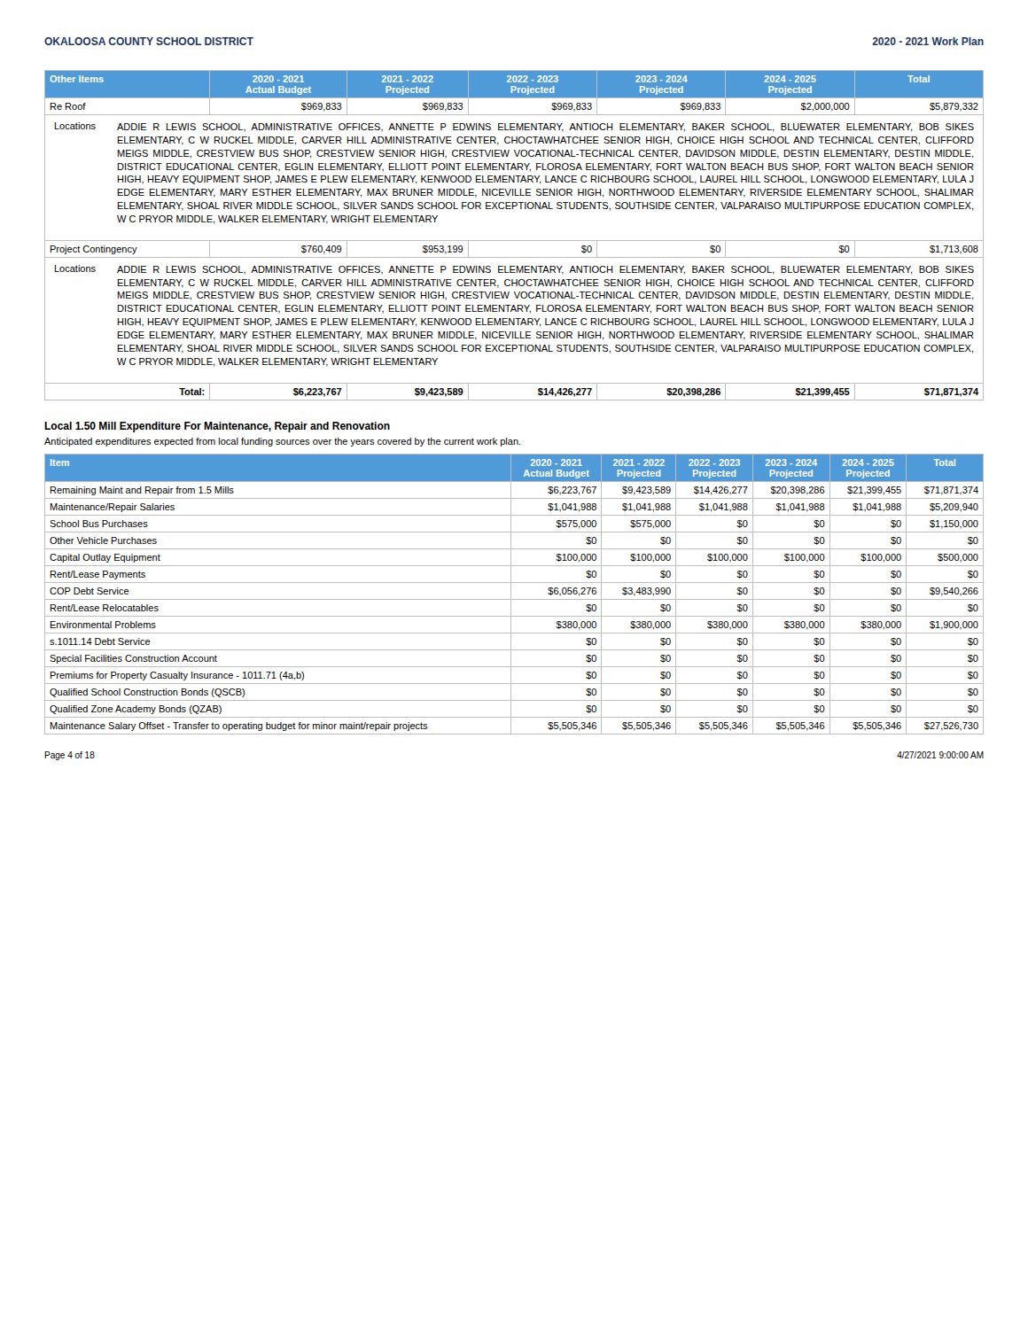OKALOOSA COUNTY SCHOOL DISTRICT
2020 - 2021 Work Plan
| Other Items | 2020 - 2021 Actual Budget | 2021 - 2022 Projected | 2022 - 2023 Projected | 2023 - 2024 Projected | 2024 - 2025 Projected | Total |
| --- | --- | --- | --- | --- | --- | --- |
| Re Roof | $969,833 | $969,833 | $969,833 | $969,833 | $2,000,000 | $5,879,332 |
| / Locations / ADDIE R LEWIS SCHOOL, ADMINISTRATIVE OFFICES, ANNETTE P EDWINS ELEMENTARY, ANTIOCH ELEMENTARY, BAKER SCHOOL, BLUEWATER ELEMENTARY, BOB SIKES ELEMENTARY, C W RUCKEL MIDDLE, CARVER HILL ADMINISTRATIVE CENTER, CHOCTAWHATCHEE SENIOR HIGH, CHOICE HIGH SCHOOL AND TECHNICAL CENTER, CLIFFORD MEIGS MIDDLE, CRESTVIEW BUS SHOP, CRESTVIEW SENIOR HIGH, CRESTVIEW VOCATIONAL-TECHNICAL CENTER, DAVIDSON MIDDLE, DESTIN ELEMENTARY, DESTIN MIDDLE, DISTRICT EDUCATIONAL CENTER, EGLIN ELEMENTARY, ELLIOTT POINT ELEMENTARY, FLOROSA ELEMENTARY, FORT WALTON BEACH BUS SHOP, FORT WALTON BEACH SENIOR HIGH, HEAVY EQUIPMENT SHOP, JAMES E PLEW ELEMENTARY, KENWOOD ELEMENTARY, LANCE C RICHBOURG SCHOOL, LAUREL HILL SCHOOL, LONGWOOD ELEMENTARY, LULA J EDGE ELEMENTARY, MARY ESTHER ELEMENTARY, MAX BRUNER MIDDLE, NICEVILLE SENIOR HIGH, NORTHWOOD ELEMENTARY, RIVERSIDE ELEMENTARY SCHOOL, SHALIMAR ELEMENTARY, SHOAL RIVER MIDDLE SCHOOL, SILVER SANDS SCHOOL FOR EXCEPTIONAL STUDENTS, SOUTHSIDE CENTER, VALPARAISO MULTIPURPOSE EDUCATION COMPLEX, W C PRYOR MIDDLE, WALKER ELEMENTARY, WRIGHT ELEMENTARY / |
| Project Contingency | $760,409 | $953,199 | $0 | $0 | $0 | $1,713,608 |
| / Locations / ADDIE R LEWIS SCHOOL, ADMINISTRATIVE OFFICES, ANNETTE P EDWINS ELEMENTARY, ANTIOCH ELEMENTARY, BAKER SCHOOL, BLUEWATER ELEMENTARY, BOB SIKES ELEMENTARY, C W RUCKEL MIDDLE, CARVER HILL ADMINISTRATIVE CENTER, CHOCTAWHATCHEE SENIOR HIGH, CHOICE HIGH SCHOOL AND TECHNICAL CENTER, CLIFFORD MEIGS MIDDLE, CRESTVIEW BUS SHOP, CRESTVIEW SENIOR HIGH, CRESTVIEW VOCATIONAL-TECHNICAL CENTER, DAVIDSON MIDDLE, DESTIN ELEMENTARY, DESTIN MIDDLE, DISTRICT EDUCATIONAL CENTER, EGLIN ELEMENTARY, ELLIOTT POINT ELEMENTARY, FLOROSA ELEMENTARY, FORT WALTON BEACH BUS SHOP, FORT WALTON BEACH SENIOR HIGH, HEAVY EQUIPMENT SHOP, JAMES E PLEW ELEMENTARY, KENWOOD ELEMENTARY, LANCE C RICHBOURG SCHOOL, LAUREL HILL SCHOOL, LONGWOOD ELEMENTARY, LULA J EDGE ELEMENTARY, MARY ESTHER ELEMENTARY, MAX BRUNER MIDDLE, NICEVILLE SENIOR HIGH, NORTHWOOD ELEMENTARY, RIVERSIDE ELEMENTARY SCHOOL, SHALIMAR ELEMENTARY, SHOAL RIVER MIDDLE SCHOOL, SILVER SANDS SCHOOL FOR EXCEPTIONAL STUDENTS, SOUTHSIDE CENTER, VALPARAISO MULTIPURPOSE EDUCATION COMPLEX, W C PRYOR MIDDLE, WALKER ELEMENTARY, WRIGHT ELEMENTARY / |
| Total: | $6,223,767 | $9,423,589 | $14,426,277 | $20,398,286 | $21,399,455 | $71,871,374 |
Local 1.50 Mill Expenditure For Maintenance, Repair and Renovation
Anticipated expenditures expected from local funding sources over the years covered by the current work plan.
| Item | 2020 - 2021 Actual Budget | 2021 - 2022 Projected | 2022 - 2023 Projected | 2023 - 2024 Projected | 2024 - 2025 Projected | Total |
| --- | --- | --- | --- | --- | --- | --- |
| Remaining Maint and Repair from 1.5 Mills | $6,223,767 | $9,423,589 | $14,426,277 | $20,398,286 | $21,399,455 | $71,871,374 |
| Maintenance/Repair Salaries | $1,041,988 | $1,041,988 | $1,041,988 | $1,041,988 | $1,041,988 | $5,209,940 |
| School Bus Purchases | $575,000 | $575,000 | $0 | $0 | $0 | $1,150,000 |
| Other Vehicle Purchases | $0 | $0 | $0 | $0 | $0 | $0 |
| Capital Outlay Equipment | $100,000 | $100,000 | $100,000 | $100,000 | $100,000 | $500,000 |
| Rent/Lease Payments | $0 | $0 | $0 | $0 | $0 | $0 |
| COP Debt Service | $6,056,276 | $3,483,990 | $0 | $0 | $0 | $9,540,266 |
| Rent/Lease Relocatables | $0 | $0 | $0 | $0 | $0 | $0 |
| Environmental Problems | $380,000 | $380,000 | $380,000 | $380,000 | $380,000 | $1,900,000 |
| s.1011.14 Debt Service | $0 | $0 | $0 | $0 | $0 | $0 |
| Special Facilities Construction Account | $0 | $0 | $0 | $0 | $0 | $0 |
| Premiums for Property Casualty Insurance - 1011.71 (4a,b) | $0 | $0 | $0 | $0 | $0 | $0 |
| Qualified School Construction Bonds (QSCB) | $0 | $0 | $0 | $0 | $0 | $0 |
| Qualified Zone Academy Bonds (QZAB) | $0 | $0 | $0 | $0 | $0 | $0 |
| Maintenance Salary Offset - Transfer to operating budget for minor maint/repair projects | $5,505,346 | $5,505,346 | $5,505,346 | $5,505,346 | $5,505,346 | $27,526,730 |
Page 4 of 18
4/27/2021 9:00:00 AM